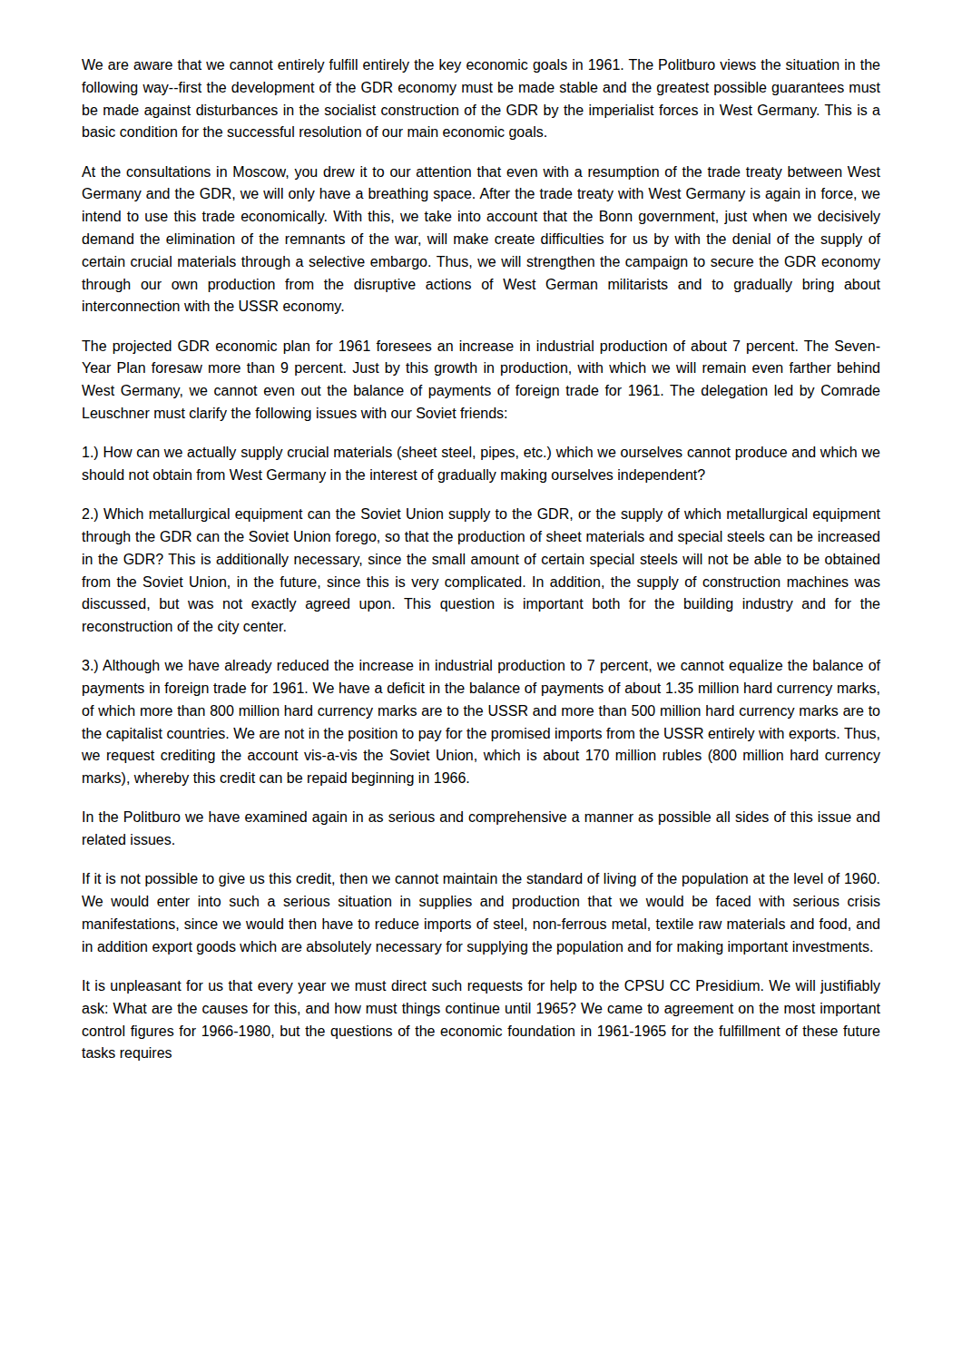We are aware that we cannot entirely fulfill entirely the key economic goals in 1961. The Politburo views the situation in the following way--first the development of the GDR economy must be made stable and the greatest possible guarantees must be made against disturbances in the socialist construction of the GDR by the imperialist forces in West Germany. This is a basic condition for the successful resolution of our main economic goals.
At the consultations in Moscow, you drew it to our attention that even with a resumption of the trade treaty between West Germany and the GDR, we will only have a breathing space. After the trade treaty with West Germany is again in force, we intend to use this trade economically. With this, we take into account that the Bonn government, just when we decisively demand the elimination of the remnants of the war, will make create difficulties for us by with the denial of the supply of certain crucial materials through a selective embargo. Thus, we will strengthen the campaign to secure the GDR economy through our own production from the disruptive actions of West German militarists and to gradually bring about interconnection with the USSR economy.
The projected GDR economic plan for 1961 foresees an increase in industrial production of about 7 percent. The Seven-Year Plan foresaw more than 9 percent. Just by this growth in production, with which we will remain even farther behind West Germany, we cannot even out the balance of payments of foreign trade for 1961. The delegation led by Comrade Leuschner must clarify the following issues with our Soviet friends:
1.) How can we actually supply crucial materials (sheet steel, pipes, etc.) which we ourselves cannot produce and which we should not obtain from West Germany in the interest of gradually making ourselves independent?
2.) Which metallurgical equipment can the Soviet Union supply to the GDR, or the supply of which metallurgical equipment through the GDR can the Soviet Union forego, so that the production of sheet materials and special steels can be increased in the GDR? This is additionally necessary, since the small amount of certain special steels will not be able to be obtained from the Soviet Union, in the future, since this is very complicated. In addition, the supply of construction machines was discussed, but was not exactly agreed upon. This question is important both for the building industry and for the reconstruction of the city center.
3.) Although we have already reduced the increase in industrial production to 7 percent, we cannot equalize the balance of payments in foreign trade for 1961. We have a deficit in the balance of payments of about 1.35 million hard currency marks, of which more than 800 million hard currency marks are to the USSR and more than 500 million hard currency marks are to the capitalist countries. We are not in the position to pay for the promised imports from the USSR entirely with exports. Thus, we request crediting the account vis-a-vis the Soviet Union, which is about 170 million rubles (800 million hard currency marks), whereby this credit can be repaid beginning in 1966.
In the Politburo we have examined again in as serious and comprehensive a manner as possible all sides of this issue and related issues.
If it is not possible to give us this credit, then we cannot maintain the standard of living of the population at the level of 1960. We would enter into such a serious situation in supplies and production that we would be faced with serious crisis manifestations, since we would then have to reduce imports of steel, non-ferrous metal, textile raw materials and food, and in addition export goods which are absolutely necessary for supplying the population and for making important investments.
It is unpleasant for us that every year we must direct such requests for help to the CPSU CC Presidium. We will justifiably ask: What are the causes for this, and how must things continue until 1965? We came to agreement on the most important control figures for 1966-1980, but the questions of the economic foundation in 1961-1965 for the fulfillment of these future tasks requires